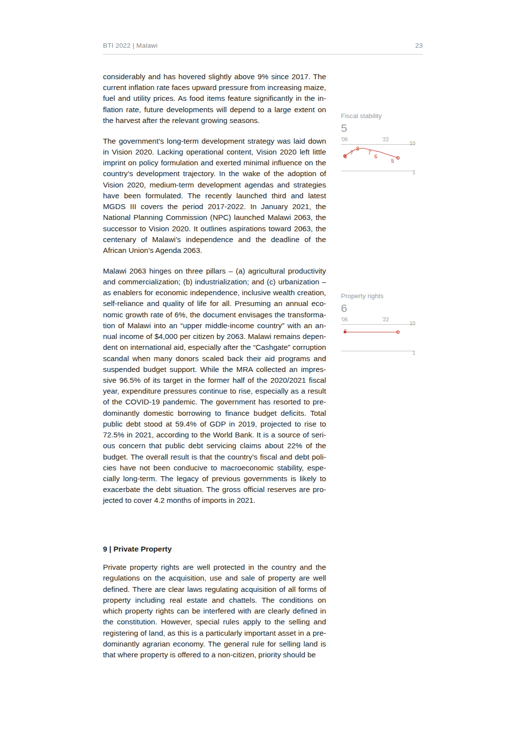BTI 2022 | Malawi
23
considerably and has hovered slightly above 9% since 2017. The current inflation rate faces upward pressure from increasing maize, fuel and utility prices. As food items feature significantly in the inflation rate, future developments will depend to a large extent on the harvest after the relevant growing seasons.
The government’s long-term development strategy was laid down in Vision 2020. Lacking operational content, Vision 2020 left little imprint on policy formulation and exerted minimal influence on the country’s development trajectory. In the wake of the adoption of Vision 2020, medium-term development agendas and strategies have been formulated. The recently launched third and latest MGDS III covers the period 2017-2022. In January 2021, the National Planning Commission (NPC) launched Malawi 2063, the successor to Vision 2020. It outlines aspirations toward 2063, the centenary of Malawi’s independence and the deadline of the African Union’s Agenda 2063.
Malawi 2063 hinges on three pillars – (a) agricultural productivity and commercialization; (b) industrialization; and (c) urbanization – as enablers for economic independence, inclusive wealth creation, self-reliance and quality of life for all. Presuming an annual economic growth rate of 6%, the document envisages the transformation of Malawi into an “upper middle-income country” with an annual income of $4,000 per citizen by 2063. Malawi remains dependent on international aid, especially after the “Cashgate” corruption scandal when many donors scaled back their aid programs and suspended budget support. While the MRA collected an impressive 96.5% of its target in the former half of the 2020/2021 fiscal year, expenditure pressures continue to rise, especially as a result of the COVID-19 pandemic. The government has resorted to predominantly domestic borrowing to finance budget deficits. Total public debt stood at 59.4% of GDP in 2019, projected to rise to 72.5% in 2021, according to the World Bank. It is a source of serious concern that public debt servicing claims about 22% of the budget. The overall result is that the country’s fiscal and debt policies have not been conducive to macroeconomic stability, especially long-term. The legacy of previous governments is likely to exacerbate the debt situation. The gross official reserves are projected to cover 4.2 months of imports in 2021.
9 | Private Property
Private property rights are well protected in the country and the regulations on the acquisition, use and sale of property are well defined. There are clear laws regulating acquisition of all forms of property including real estate and chattels. The conditions on which property rights can be interfered with are clearly defined in the constitution. However, special rules apply to the selling and registering of land, as this is a particularly important asset in a predominantly agrarian economy. The general rule for selling land is that where property is offered to a non-citizen, priority should be
Fiscal stability
5
'06
‘22
10
1
6 7 8 7 6 5
Property rights
6
'06
‘22
10
1
6